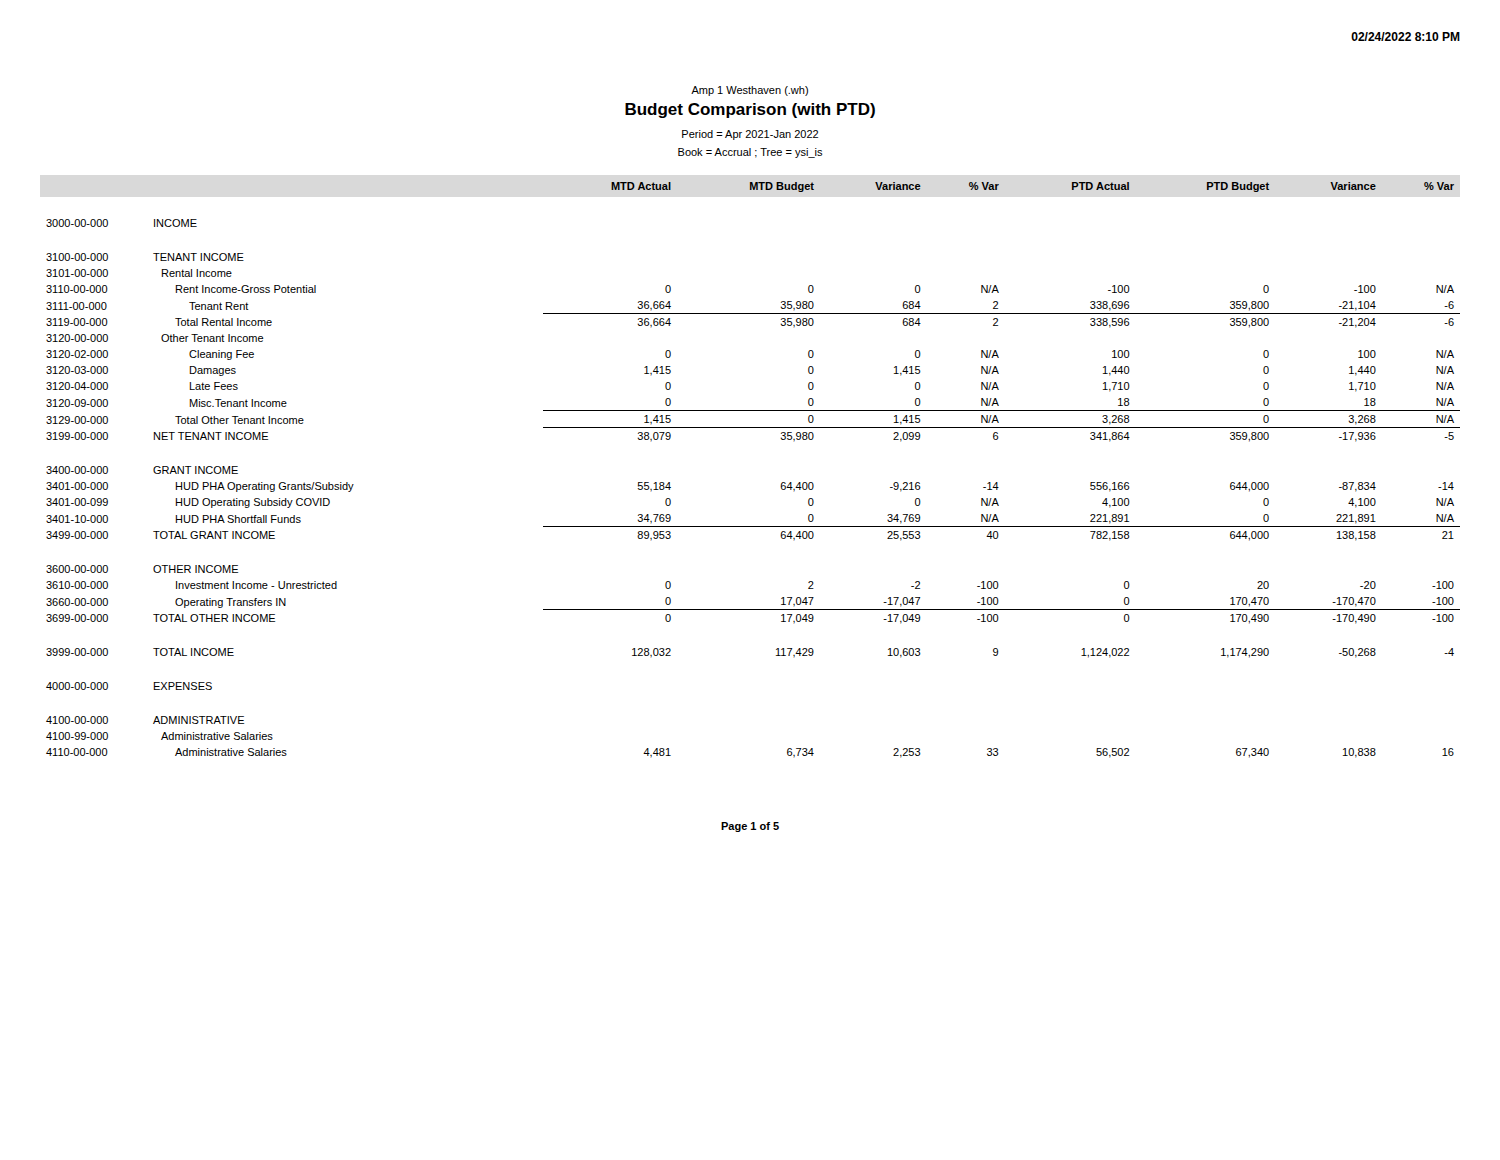02/24/2022 8:10 PM
Amp 1 Westhaven (.wh)
Budget Comparison (with PTD)
Period = Apr 2021-Jan 2022
Book = Accrual ; Tree = ysi_is
| | | MTD Actual | MTD Budget | Variance | % Var | PTD Actual | PTD Budget | Variance | % Var |
| --- | --- | --- | --- | --- | --- | --- | --- | --- | --- |
| 3000-00-000 | INCOME | | | | | | | | |
| 3100-00-000 | TENANT INCOME | | | | | | | | |
| 3101-00-000 | Rental Income | | | | | | | | |
| 3110-00-000 | Rent Income-Gross Potential | 0 | 0 | 0 | N/A | -100 | 0 | -100 | N/A |
| 3111-00-000 | Tenant Rent | 36,664 | 35,980 | 684 | 2 | 338,696 | 359,800 | -21,104 | -6 |
| 3119-00-000 | Total Rental Income | 36,664 | 35,980 | 684 | 2 | 338,596 | 359,800 | -21,204 | -6 |
| 3120-00-000 | Other Tenant Income | | | | | | | | |
| 3120-02-000 | Cleaning Fee | 0 | 0 | 0 | N/A | 100 | 0 | 100 | N/A |
| 3120-03-000 | Damages | 1,415 | 0 | 1,415 | N/A | 1,440 | 0 | 1,440 | N/A |
| 3120-04-000 | Late Fees | 0 | 0 | 0 | N/A | 1,710 | 0 | 1,710 | N/A |
| 3120-09-000 | Misc.Tenant Income | 0 | 0 | 0 | N/A | 18 | 0 | 18 | N/A |
| 3129-00-000 | Total Other Tenant Income | 1,415 | 0 | 1,415 | N/A | 3,268 | 0 | 3,268 | N/A |
| 3199-00-000 | NET TENANT INCOME | 38,079 | 35,980 | 2,099 | 6 | 341,864 | 359,800 | -17,936 | -5 |
| 3400-00-000 | GRANT INCOME | | | | | | | | |
| 3401-00-000 | HUD PHA Operating Grants/Subsidy | 55,184 | 64,400 | -9,216 | -14 | 556,166 | 644,000 | -87,834 | -14 |
| 3401-00-099 | HUD Operating Subsidy COVID | 0 | 0 | 0 | N/A | 4,100 | 0 | 4,100 | N/A |
| 3401-10-000 | HUD PHA Shortfall Funds | 34,769 | 0 | 34,769 | N/A | 221,891 | 0 | 221,891 | N/A |
| 3499-00-000 | TOTAL GRANT INCOME | 89,953 | 64,400 | 25,553 | 40 | 782,158 | 644,000 | 138,158 | 21 |
| 3600-00-000 | OTHER INCOME | | | | | | | | |
| 3610-00-000 | Investment Income - Unrestricted | 0 | 2 | -2 | -100 | 0 | 20 | -20 | -100 |
| 3660-00-000 | Operating Transfers IN | 0 | 17,047 | -17,047 | -100 | 0 | 170,470 | -170,470 | -100 |
| 3699-00-000 | TOTAL OTHER INCOME | 0 | 17,049 | -17,049 | -100 | 0 | 170,490 | -170,490 | -100 |
| 3999-00-000 | TOTAL INCOME | 128,032 | 117,429 | 10,603 | 9 | 1,124,022 | 1,174,290 | -50,268 | -4 |
| 4000-00-000 | EXPENSES | | | | | | | | |
| 4100-00-000 | ADMINISTRATIVE | | | | | | | | |
| 4100-99-000 | Administrative Salaries | | | | | | | | |
| 4110-00-000 | Administrative Salaries | 4,481 | 6,734 | 2,253 | 33 | 56,502 | 67,340 | 10,838 | 16 |
Page 1 of 5